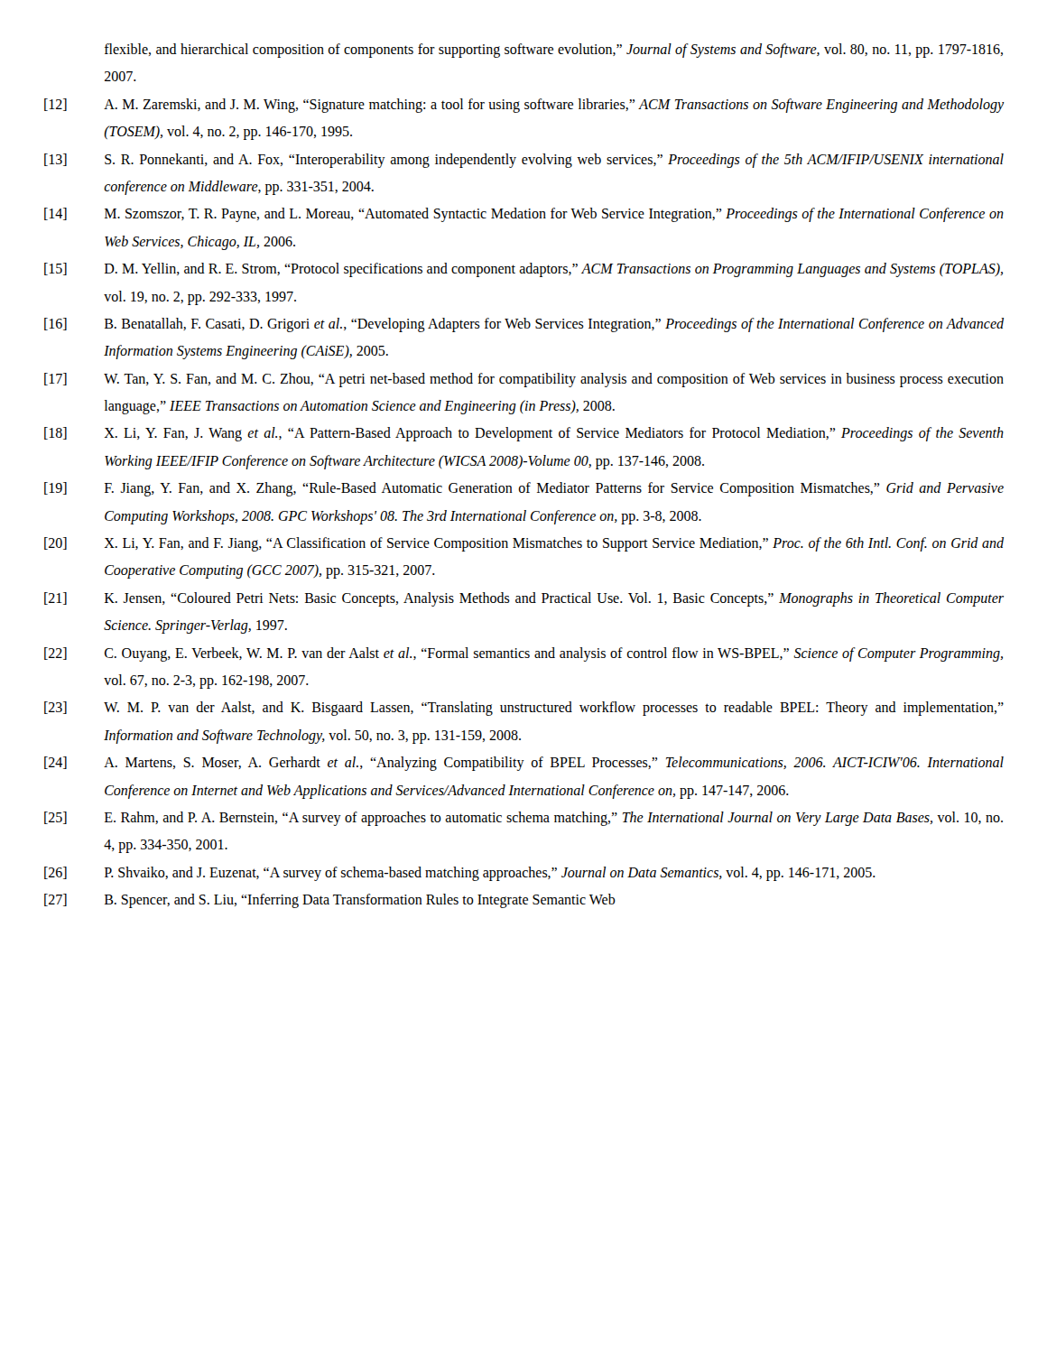flexible, and hierarchical composition of components for supporting software evolution,” Journal of Systems and Software, vol. 80, no. 11, pp. 1797-1816, 2007.
[12] A. M. Zaremski, and J. M. Wing, “Signature matching: a tool for using software libraries,” ACM Transactions on Software Engineering and Methodology (TOSEM), vol. 4, no. 2, pp. 146-170, 1995.
[13] S. R. Ponnekanti, and A. Fox, “Interoperability among independently evolving web services,” Proceedings of the 5th ACM/IFIP/USENIX international conference on Middleware, pp. 331-351, 2004.
[14] M. Szomszor, T. R. Payne, and L. Moreau, “Automated Syntactic Medation for Web Service Integration,” Proceedings of the International Conference on Web Services, Chicago, IL, 2006.
[15] D. M. Yellin, and R. E. Strom, “Protocol specifications and component adaptors,” ACM Transactions on Programming Languages and Systems (TOPLAS), vol. 19, no. 2, pp. 292-333, 1997.
[16] B. Benatallah, F. Casati, D. Grigori et al., “Developing Adapters for Web Services Integration,” Proceedings of the International Conference on Advanced Information Systems Engineering (CAiSE), 2005.
[17] W. Tan, Y. S. Fan, and M. C. Zhou, “A petri net-based method for compatibility analysis and composition of Web services in business process execution language,” IEEE Transactions on Automation Science and Engineering (in Press), 2008.
[18] X. Li, Y. Fan, J. Wang et al., “A Pattern-Based Approach to Development of Service Mediators for Protocol Mediation,” Proceedings of the Seventh Working IEEE/IFIP Conference on Software Architecture (WICSA 2008)-Volume 00, pp. 137-146, 2008.
[19] F. Jiang, Y. Fan, and X. Zhang, “Rule-Based Automatic Generation of Mediator Patterns for Service Composition Mismatches,” Grid and Pervasive Computing Workshops, 2008. GPC Workshops' 08. The 3rd International Conference on, pp. 3-8, 2008.
[20] X. Li, Y. Fan, and F. Jiang, “A Classification of Service Composition Mismatches to Support Service Mediation,” Proc. of the 6th Intl. Conf. on Grid and Cooperative Computing (GCC 2007), pp. 315-321, 2007.
[21] K. Jensen, “Coloured Petri Nets: Basic Concepts, Analysis Methods and Practical Use. Vol. 1, Basic Concepts,” Monographs in Theoretical Computer Science. Springer-Verlag, 1997.
[22] C. Ouyang, E. Verbeek, W. M. P. van der Aalst et al., “Formal semantics and analysis of control flow in WS-BPEL,” Science of Computer Programming, vol. 67, no. 2-3, pp. 162-198, 2007.
[23] W. M. P. van der Aalst, and K. Bisgaard Lassen, “Translating unstructured workflow processes to readable BPEL: Theory and implementation,” Information and Software Technology, vol. 50, no. 3, pp. 131-159, 2008.
[24] A. Martens, S. Moser, A. Gerhardt et al., “Analyzing Compatibility of BPEL Processes,” Telecommunications, 2006. AICT-ICIW'06. International Conference on Internet and Web Applications and Services/Advanced International Conference on, pp. 147-147, 2006.
[25] E. Rahm, and P. A. Bernstein, “A survey of approaches to automatic schema matching,” The International Journal on Very Large Data Bases, vol. 10, no. 4, pp. 334-350, 2001.
[26] P. Shvaiko, and J. Euzenat, “A survey of schema-based matching approaches,” Journal on Data Semantics, vol. 4, pp. 146-171, 2005.
[27] B. Spencer, and S. Liu, “Inferring Data Transformation Rules to Integrate Semantic Web